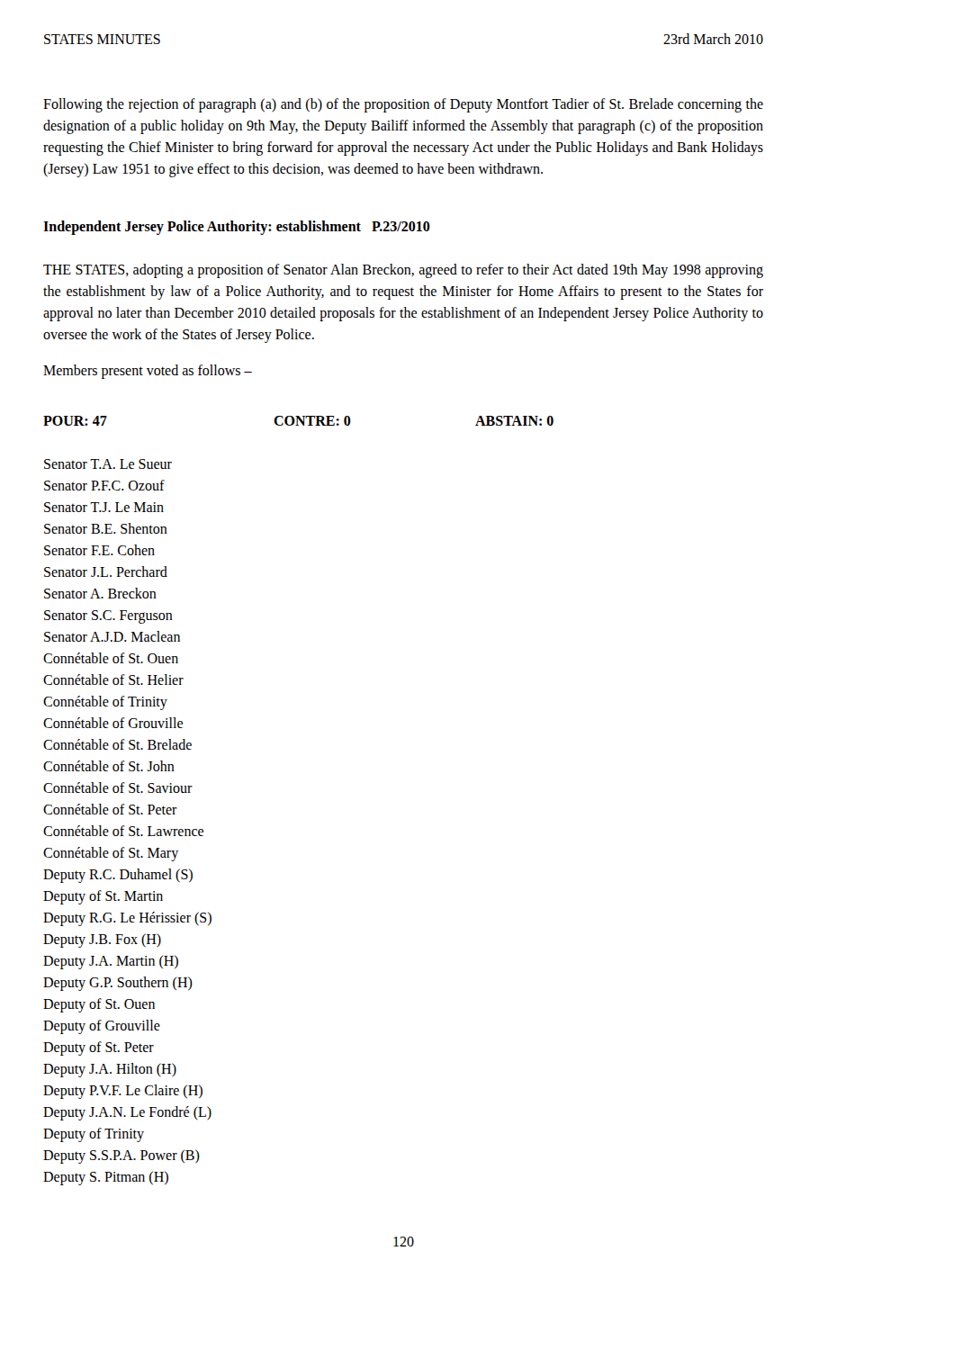STATES MINUTES 23rd March 2010
Following the rejection of paragraph (a) and (b) of the proposition of Deputy Montfort Tadier of St. Brelade concerning the designation of a public holiday on 9th May, the Deputy Bailiff informed the Assembly that paragraph (c) of the proposition requesting the Chief Minister to bring forward for approval the necessary Act under the Public Holidays and Bank Holidays (Jersey) Law 1951 to give effect to this decision, was deemed to have been withdrawn.
Independent Jersey Police Authority: establishment P.23/2010
THE STATES, adopting a proposition of Senator Alan Breckon, agreed to refer to their Act dated 19th May 1998 approving the establishment by law of a Police Authority, and to request the Minister for Home Affairs to present to the States for approval no later than December 2010 detailed proposals for the establishment of an Independent Jersey Police Authority to oversee the work of the States of Jersey Police.
Members present voted as follows –
POUR: 47 CONTRE: 0 ABSTAIN: 0
Senator T.A. Le Sueur
Senator P.F.C. Ozouf
Senator T.J. Le Main
Senator B.E. Shenton
Senator F.E. Cohen
Senator J.L. Perchard
Senator A. Breckon
Senator S.C. Ferguson
Senator A.J.D. Maclean
Connétable of St. Ouen
Connétable of St. Helier
Connétable of Trinity
Connétable of Grouville
Connétable of St. Brelade
Connétable of St. John
Connétable of St. Saviour
Connétable of St. Peter
Connétable of St. Lawrence
Connétable of St. Mary
Deputy R.C. Duhamel (S)
Deputy of St. Martin
Deputy R.G. Le Hérissier (S)
Deputy J.B. Fox (H)
Deputy J.A. Martin (H)
Deputy G.P. Southern (H)
Deputy of St. Ouen
Deputy of Grouville
Deputy of St. Peter
Deputy J.A. Hilton (H)
Deputy P.V.F. Le Claire (H)
Deputy J.A.N. Le Fondré (L)
Deputy of Trinity
Deputy S.S.P.A. Power (B)
Deputy S. Pitman (H)
120